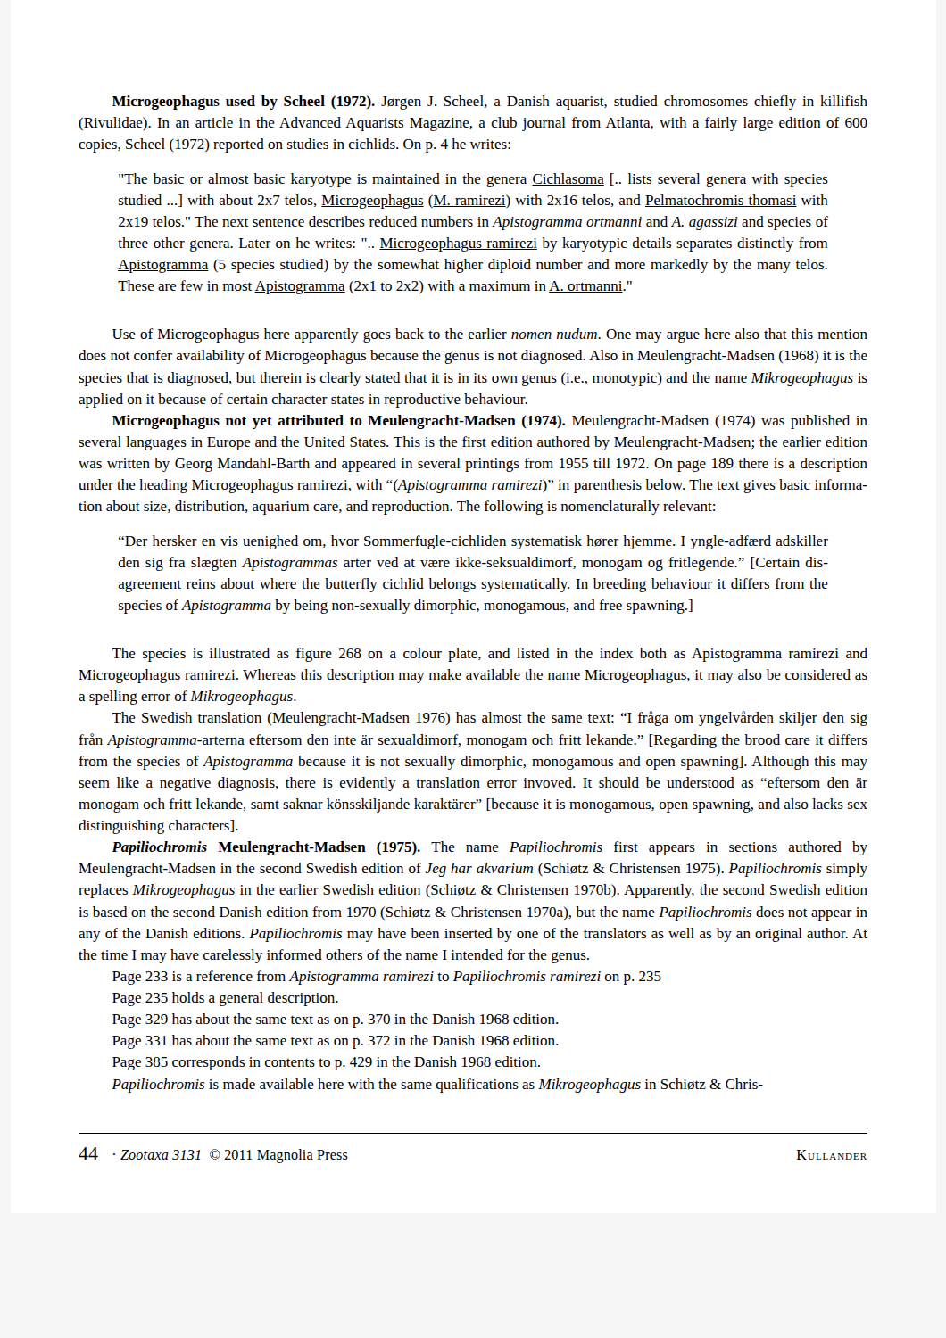Microgeophagus used by Scheel (1972). Jørgen J. Scheel, a Danish aquarist, studied chromosomes chiefly in killifish (Rivulidae). In an article in the Advanced Aquarists Magazine, a club journal from Atlanta, with a fairly large edition of 600 copies, Scheel (1972) reported on studies in cichlids. On p. 4 he writes:
"The basic or almost basic karyotype is maintained in the genera Cichlasoma [.. lists several genera with species studied ...] with about 2x7 telos, Microgeophagus (M. ramirezi) with 2x16 telos, and Pelmatochromis thomasi with 2x19 telos." The next sentence describes reduced numbers in Apistogramma ortmanni and A. agassizi and species of three other genera. Later on he writes: ".. Microgeophagus ramirezi by karyotypic details separates distinctly from Apistogramma (5 species studied) by the somewhat higher diploid number and more markedly by the many telos. These are few in most Apistogramma (2x1 to 2x2) with a maximum in A. ortmanni."
Use of Microgeophagus here apparently goes back to the earlier nomen nudum. One may argue here also that this mention does not confer availability of Microgeophagus because the genus is not diagnosed. Also in Meulengracht-Madsen (1968) it is the species that is diagnosed, but therein is clearly stated that it is in its own genus (i.e., monotypic) and the name Mikrogeophagus is applied on it because of certain character states in reproductive behaviour.
Microgeophagus not yet attributed to Meulengracht-Madsen (1974). Meulengracht-Madsen (1974) was published in several languages in Europe and the United States. This is the first edition authored by Meulengracht-Madsen; the earlier edition was written by Georg Mandahl-Barth and appeared in several printings from 1955 till 1972. On page 189 there is a description under the heading Microgeophagus ramirezi, with “(Apistogramma ramirezi)” in parenthesis below. The text gives basic information about size, distribution, aquarium care, and reproduction. The following is nomenclaturally relevant:
“Der hersker en vis uenighed om, hvor Sommerfugle-cichliden systematisk hører hjemme. I yngle-adfærd adskiller den sig fra slægten Apistogrammas arter ved at være ikke-seksualdimorf, monogam og fritlegende.” [Certain disagreement reins about where the butterfly cichlid belongs systematically. In breeding behaviour it differs from the species of Apistogramma by being non-sexually dimorphic, monogamous, and free spawning.]
The species is illustrated as figure 268 on a colour plate, and listed in the index both as Apistogramma ramirezi and Microgeophagus ramirezi. Whereas this description may make available the name Microgeophagus, it may also be considered as a spelling error of Mikrogeophagus.
The Swedish translation (Meulengracht-Madsen 1976) has almost the same text: “I fråga om yngelvården skiljer den sig från Apistogramma-arterna eftersom den inte är sexualdimorf, monogam och fritt lekande.” [Regarding the brood care it differs from the species of Apistogramma because it is not sexually dimorphic, monogamous and open spawning]. Although this may seem like a negative diagnosis, there is evidently a translation error invoved. It should be understood as “eftersom den är monogam och fritt lekande, samt saknar könsskiljande karaktärer” [because it is monogamous, open spawning, and also lacks sex distinguishing characters].
Papiliochromis Meulengracht-Madsen (1975). The name Papiliochromis first appears in sections authored by Meulengracht-Madsen in the second Swedish edition of Jeg har akvarium (Schiøtz & Christensen 1975). Papiliochromis simply replaces Mikrogeophagus in the earlier Swedish edition (Schiøtz & Christensen 1970b). Apparently, the second Swedish edition is based on the second Danish edition from 1970 (Schiøtz & Christensen 1970a), but the name Papiliochromis does not appear in any of the Danish editions. Papiliochromis may have been inserted by one of the translators as well as by an original author. At the time I may have carelessly informed others of the name I intended for the genus.
Page 233 is a reference from Apistogramma ramirezi to Papiliochromis ramirezi on p. 235
Page 235 holds a general description.
Page 329 has about the same text as on p. 370 in the Danish 1968 edition.
Page 331 has about the same text as on p. 372 in the Danish 1968 edition.
Page 385 corresponds in contents to p. 429 in the Danish 1968 edition.
Papiliochromis is made available here with the same qualifications as Mikrogeophagus in Schiøtz & Chris-
44 · Zootaxa 3131 © 2011 Magnolia Press
Kullander